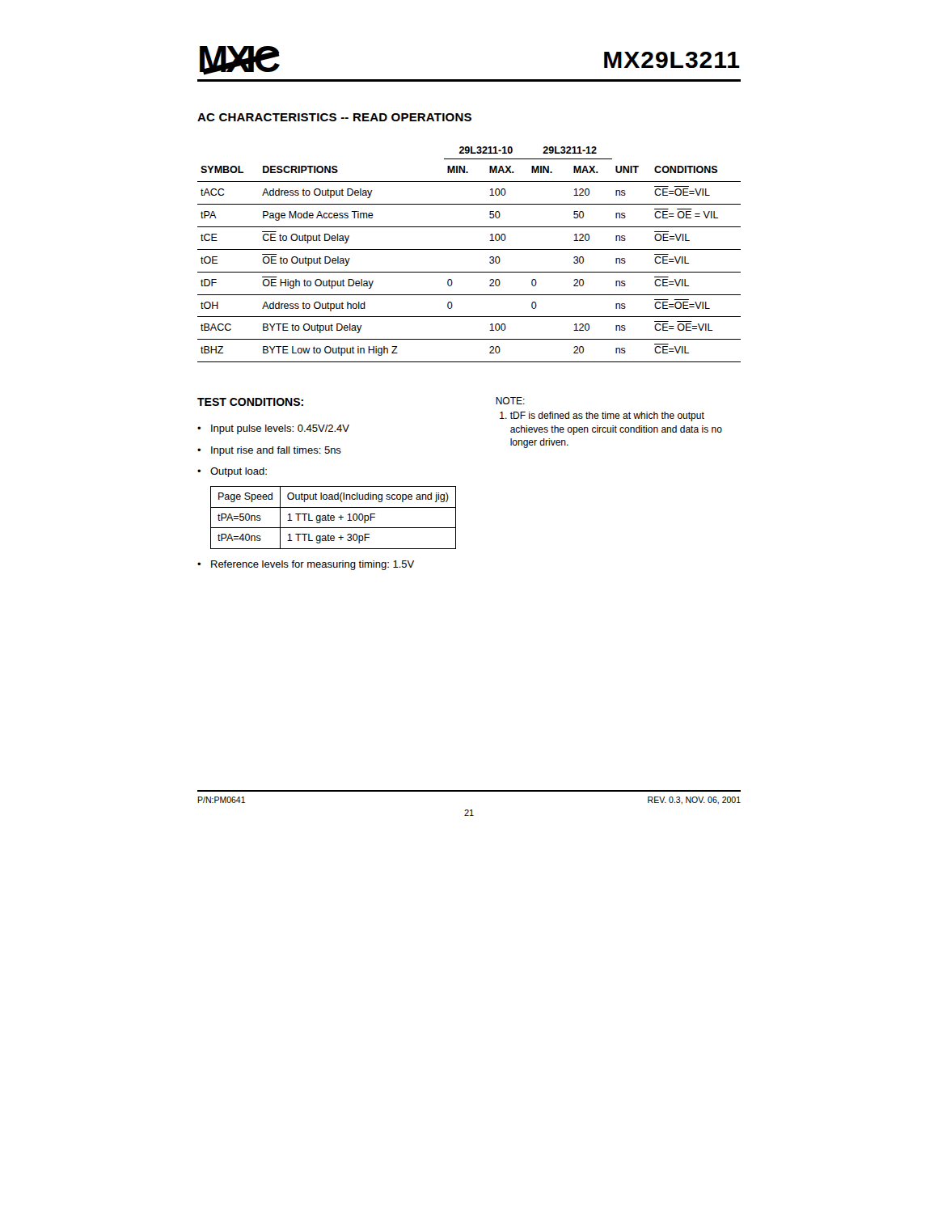MXIC
MX29L3211
AC CHARACTERISTICS -- READ OPERATIONS
| | | 29L3211-10 | 29L3211-12 | | |
| --- | --- | --- | --- | --- | --- |
| SYMBOL | DESCRIPTIONS | MIN. | MAX. | MIN. | MAX. | UNIT | CONDITIONS |
| tACC | Address to Output Delay | | 100 | | 120 | ns | CE = OE =VIL |
| tPA | Page Mode Access Time | | 50 | | 50 | ns | CE = OE = VIL |
| tCE | CE to Output Delay | | 100 | | 120 | ns | OE =VIL |
| tOE | OE to Output Delay | | 30 | | 30 | ns | CE =VIL |
| tDF | OE High to Output Delay | 0 | 20 | 0 | 20 | ns | CE =VIL |
| tOH | Address to Output hold | 0 | | 0 | | ns | CE = OE =VIL |
| tBACC | BYTE to Output Delay | | 100 | | 120 | ns | CE = OE =VIL |
| tBHZ | BYTE Low to Output in High Z | | 20 | | 20 | ns | CE =VIL |
TEST CONDITIONS:
Input pulse levels: 0.45V/2.4V
Input rise and fall times: 5ns
Output load:
| Page Speed | Output load(Including scope and jig) |
| --- | --- |
| tPA=50ns | 1 TTL gate + 100pF |
| tPA=40ns | 1 TTL gate + 30pF |
Reference levels for measuring timing: 1.5V
NOTE:
tDF is defined as the time at which the output achieves the open circuit condition and data is no longer driven.
P/N:PM0641
REV. 0.3, NOV. 06, 2001
21